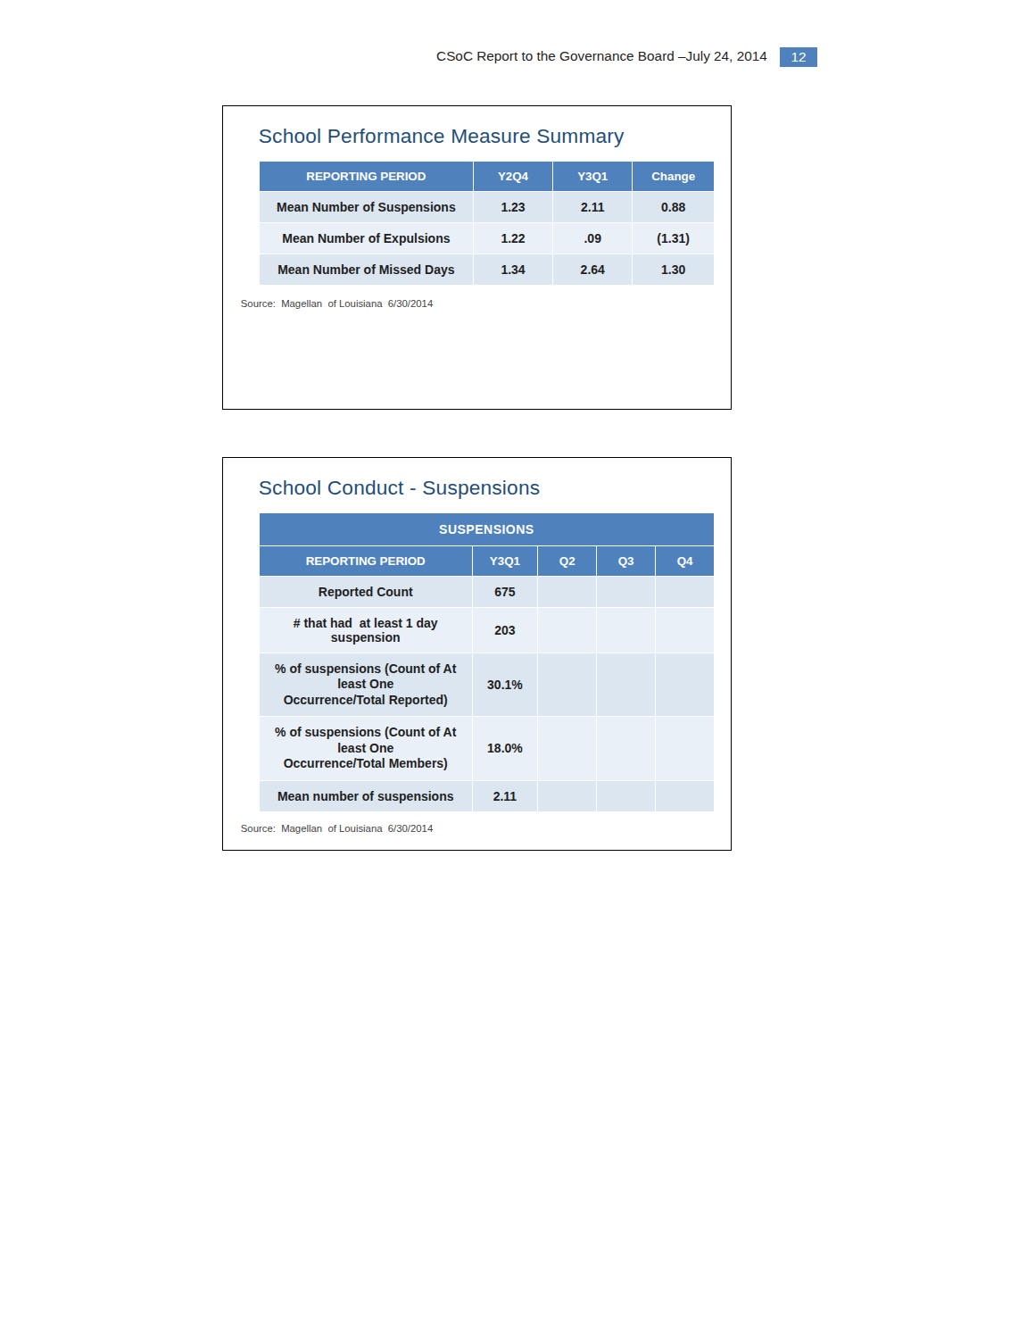CSoC Report to the Governance Board –July 24, 2014 12
School Performance Measure Summary
| REPORTING PERIOD | Y2Q4 | Y3Q1 | Change |
| --- | --- | --- | --- |
| Mean Number of Suspensions | 1.23 | 2.11 | 0.88 |
| Mean Number of Expulsions | 1.22 | .09 | (1.31) |
| Mean Number of Missed Days | 1.34 | 2.64 | 1.30 |
Source: Magellan of Louisiana 6/30/2014
School Conduct - Suspensions
| SUSPENSIONS |
| --- |
| REPORTING PERIOD | Y3Q1 | Q2 | Q3 | Q4 |
| Reported Count | 675 | | | |
| # that had at least 1 day suspension | 203 | | | |
| % of suspensions (Count of At least One Occurrence/Total Reported) | 30.1% | | | |
| % of suspensions (Count of At least One Occurrence/Total Members) | 18.0% | | | |
| Mean number of suspensions | 2.11 | | | |
Source: Magellan of Louisiana 6/30/2014